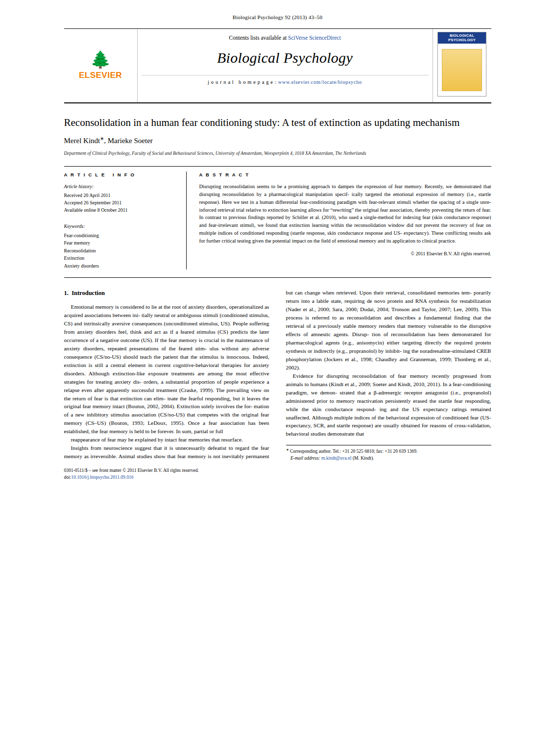Biological Psychology 92 (2013) 43–50
🌲
ELSEVIER
Contents lists available at SciVerse ScienceDirect
Biological Psychology
j o u r n a l h o m e p a g e : www.elsevier.com/locate/biopsycho
BIOLOGICAL
PSYCHOLOGY
Reconsolidation in a human fear conditioning study: A test of extinction as updating mechanism
Merel Kindt∗, Marieke Soeter
Department of Clinical Psychology, Faculty of Social and Behavioural Sciences, University of Amsterdam, Weesperplein 4, 1018 XA Amsterdam, The Netherlands
A R T I C L E I N F O
Article history:
Received 20 April 2011
Accepted 26 September 2011
Available online 8 October 2011
Keywords:
Fear-conditioning
Fear memory
Reconsolidation
Extinction
Anxiety disorders
A B S T R A C T
Disrupting reconsolidation seems to be a promising approach to dampen the expression of fear memory. Recently, we demonstrated that disrupting reconsolidation by a pharmacological manipulation specif- ically targeted the emotional expression of memory (i.e., startle response). Here we test in a human differential fear-conditioning paradigm with fear-relevant stimuli whether the spacing of a single unre- inforced retrieval trial relative to extinction learning allows for “rewriting” the original fear association, thereby preventing the return of fear. In contrast to previous findings reported by Schiller et al. (2010), who used a single-method for indexing fear (skin conductance response) and fear-irrelevant stimuli, we found that extinction learning within the reconsolidation window did not prevent the recovery of fear on multiple indices of conditioned responding (startle response, skin conductance response and US- expectancy). These conflicting results ask for further critical testing given the potential impact on the field of emotional memory and its application to clinical practice.
© 2011 Elsevier B.V. All rights reserved.
1. Introduction
Emotional memory is considered to lie at the root of anxiety disorders, operationalized as acquired associations between ini- tially neutral or ambiguous stimuli (conditioned stimulus, CS) and intrinsically aversive consequences (unconditioned stimulus, US). People suffering from anxiety disorders feel, think and act as if a feared stimulus (CS) predicts the later occurrence of a negative outcome (US). If the fear memory is crucial in the maintenance of anxiety disorders, repeated presentations of the feared stim- ulus without any adverse consequence (CS/no-US) should teach the patient that the stimulus is innocuous. Indeed, extinction is still a central element in current cognitive-behavioral therapies for anxiety disorders. Although extinction-like exposure treatments are among the most effective strategies for treating anxiety dis- orders, a substantial proportion of people experience a relapse even after apparently successful treatment (Craske, 1999). The prevailing view on the return of fear is that extinction can elim- inate the fearful responding, but it leaves the original fear memory intact (Bouton, 2002, 2004). Extinction solely involves the for- mation of a new inhibitory stimulus association (CS/no-US) that competes with the original fear memory (CS–US) (Bouton, 1993; LeDoux, 1995). Once a fear association has been established, the fear memory is held to be forever. In sum, partial or full
reappearance of fear may be explained by intact fear memories that resurface.
Insights from neuroscience suggest that it is unnecessarily defeatist to regard the fear memory as irreversible. Animal studies show that fear memory is not inevitably permanent but can change when retrieved. Upon their retrieval, consolidated memories tem- porarily return into a labile state, requiring de novo protein and RNA synthesis for restabilization (Nader et al., 2000; Sara, 2000; Dudai, 2004; Tronson and Taylor, 2007; Lee, 2009). This process is referred to as reconsolidation and describes a fundamental finding that the retrieval of a previously stable memory renders that memory vulnerable to the disruptive effects of amnestic agents. Disrup- tion of reconsolidation has been demonstrated for pharmacological agents (e.g., anisomycin) either targeting directly the required protein synthesis or indirectly (e.g., propranolol) by inhibit- ing the noradrenaline-stimulated CREB phosphorylation (Jockers et al., 1998; Chaudhry and Granneman, 1999; Thonberg et al., 2002).
Evidence for disrupting reconsolidation of fear memory recently progressed from animals to humans (Kindt et al., 2009; Soeter and Kindt, 2010, 2011). In a fear-conditioning paradigm, we demon- strated that a β-adrenergic receptor antagonist (i.e., propranolol) administered prior to memory reactivation persistently erased the startle fear responding, while the skin conductance respond- ing and the US expectancy ratings remained unaffected. Although multiple indices of the behavioral expression of conditioned fear (US-expectancy, SCR, and startle response) are usually obtained for reasons of cross-validation, behavioral studies demonstrate that
∗ Corresponding author. Tel.: +31 20 525 6810; fax: +31 20 639 1369.
E-mail address: m.kindt@uva.nl (M. Kindt).
0301-0511/$ – see front matter © 2011 Elsevier B.V. All rights reserved.
doi:10.1016/j.biopsycho.2011.09.016